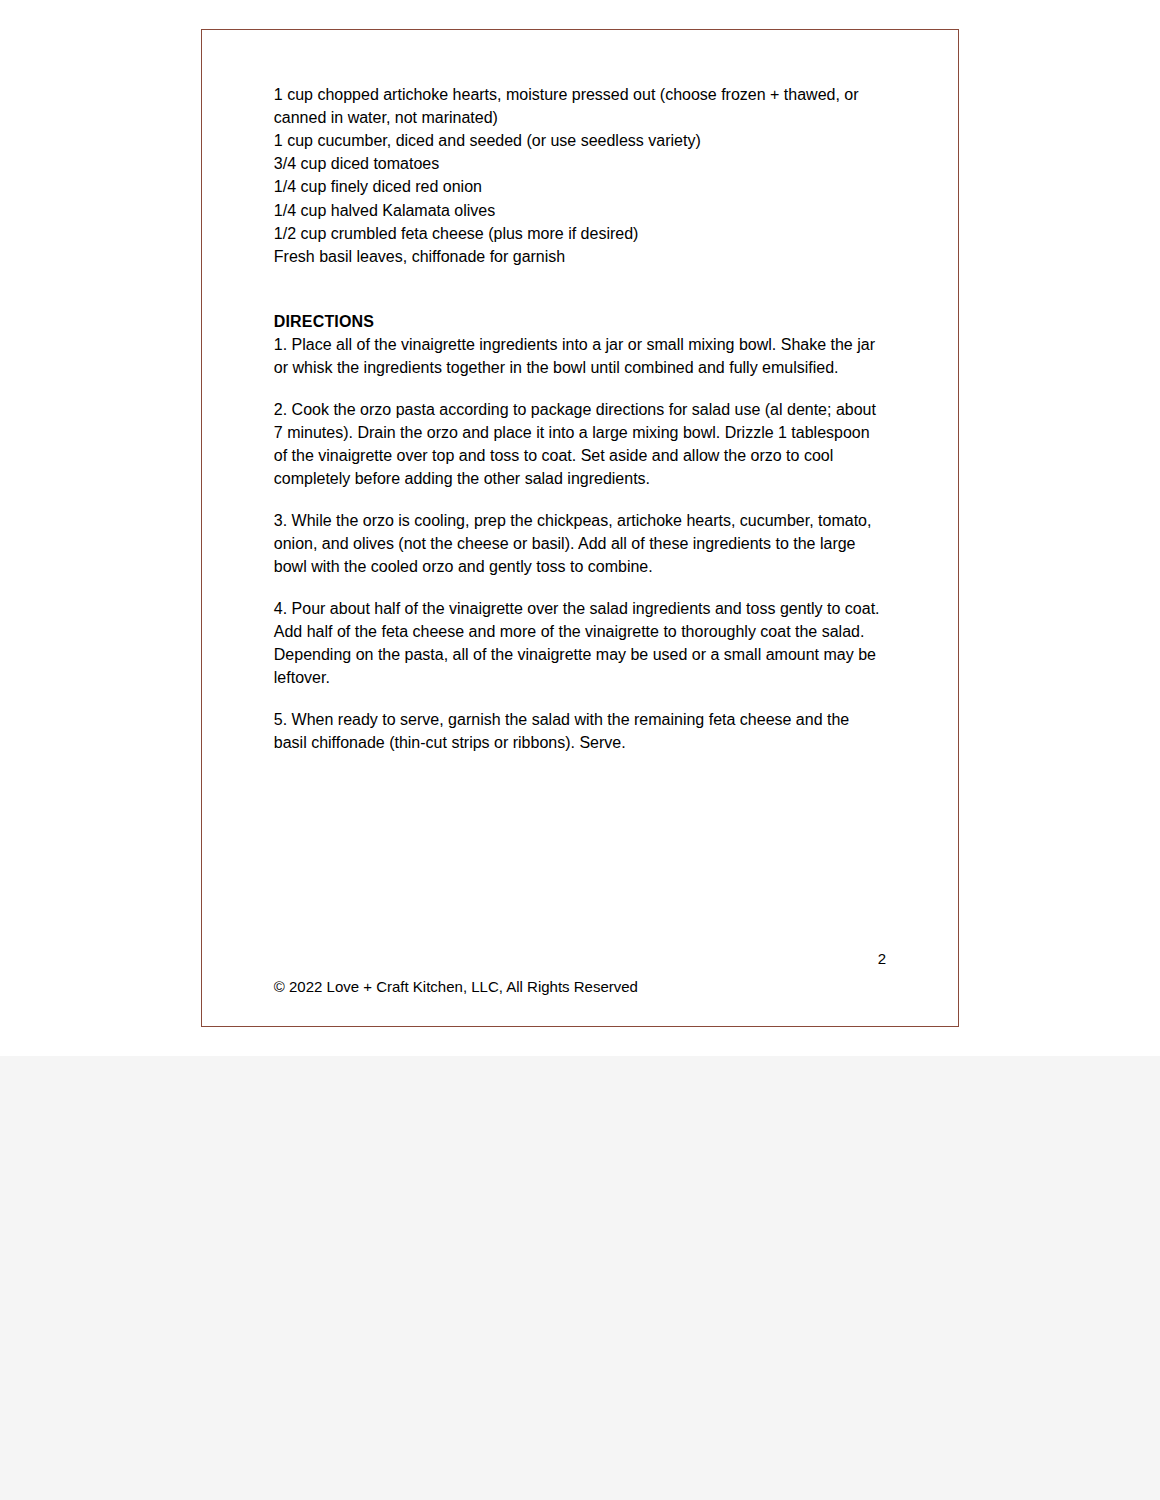1 cup chopped artichoke hearts, moisture pressed out (choose frozen + thawed, or canned in water, not marinated)
1 cup cucumber, diced and seeded (or use seedless variety)
3/4 cup diced tomatoes
1/4 cup finely diced red onion
1/4 cup halved Kalamata olives
1/2 cup crumbled feta cheese (plus more if desired)
Fresh basil leaves, chiffonade for garnish
DIRECTIONS
1. Place all of the vinaigrette ingredients into a jar or small mixing bowl. Shake the jar or whisk the ingredients together in the bowl until combined and fully emulsified.
2. Cook the orzo pasta according to package directions for salad use (al dente; about 7 minutes). Drain the orzo and place it into a large mixing bowl. Drizzle 1 tablespoon of the vinaigrette over top and toss to coat. Set aside and allow the orzo to cool completely before adding the other salad ingredients.
3. While the orzo is cooling, prep the chickpeas, artichoke hearts, cucumber, tomato, onion, and olives (not the cheese or basil). Add all of these ingredients to the large bowl with the cooled orzo and gently toss to combine.
4. Pour about half of the vinaigrette over the salad ingredients and toss gently to coat. Add half of the feta cheese and more of the vinaigrette to thoroughly coat the salad. Depending on the pasta, all of the vinaigrette may be used or a small amount may be leftover.
5. When ready to serve, garnish the salad with the remaining feta cheese and the basil chiffonade (thin-cut strips or ribbons). Serve.
2
© 2022 Love + Craft Kitchen, LLC, All Rights Reserved